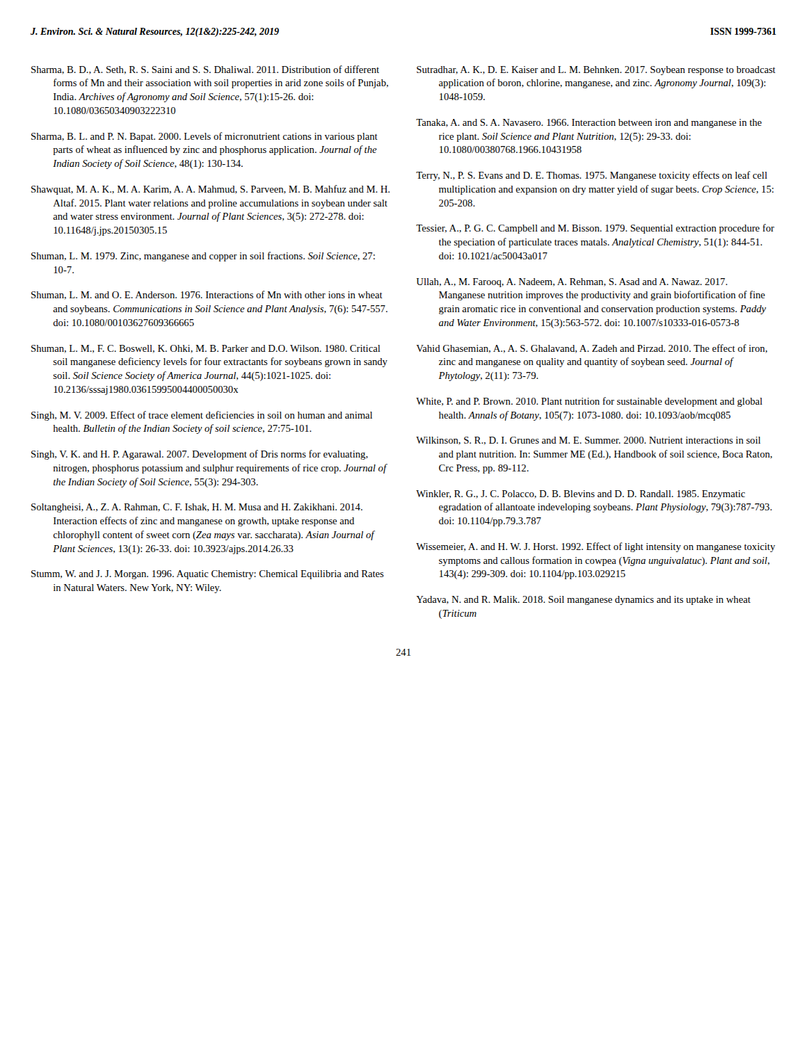J. Environ. Sci. & Natural Resources, 12(1&2):225-242, 2019 ISSN 1999-7361
Sharma, B. D., A. Seth, R. S. Saini and S. S. Dhaliwal. 2011. Distribution of different forms of Mn and their association with soil properties in arid zone soils of Punjab, India. Archives of Agronomy and Soil Science, 57(1):15-26. doi: 10.1080/03650340903222310
Sharma, B. L. and P. N. Bapat. 2000. Levels of micronutrient cations in various plant parts of wheat as influenced by zinc and phosphorus application. Journal of the Indian Society of Soil Science, 48(1): 130-134.
Shawquat, M. A. K., M. A. Karim, A. A. Mahmud, S. Parveen, M. B. Mahfuz and M. H. Altaf. 2015. Plant water relations and proline accumulations in soybean under salt and water stress environment. Journal of Plant Sciences, 3(5): 272-278. doi: 10.11648/j.jps.20150305.15
Shuman, L. M. 1979. Zinc, manganese and copper in soil fractions. Soil Science, 27: 10-7.
Shuman, L. M. and O. E. Anderson. 1976. Interactions of Mn with other ions in wheat and soybeans. Communications in Soil Science and Plant Analysis, 7(6): 547-557. doi: 10.1080/00103627609366665
Shuman, L. M., F. C. Boswell, K. Ohki, M. B. Parker and D.O. Wilson. 1980. Critical soil manganese deficiency levels for four extractants for soybeans grown in sandy soil. Soil Science Society of America Journal, 44(5):1021-1025. doi: 10.2136/sssaj1980.03615995004400050030x
Singh, M. V. 2009. Effect of trace element deficiencies in soil on human and animal health. Bulletin of the Indian Society of soil science, 27:75-101.
Singh, V. K. and H. P. Agarawal. 2007. Development of Dris norms for evaluating, nitrogen, phosphorus potassium and sulphur requirements of rice crop. Journal of the Indian Society of Soil Science, 55(3): 294-303.
Soltangheisi, A., Z. A. Rahman, C. F. Ishak, H. M. Musa and H. Zakikhani. 2014. Interaction effects of zinc and manganese on growth, uptake response and chlorophyll content of sweet corn (Zea mays var. saccharata). Asian Journal of Plant Sciences, 13(1): 26-33. doi: 10.3923/ajps.2014.26.33
Stumm, W. and J. J. Morgan. 1996. Aquatic Chemistry: Chemical Equilibria and Rates in Natural Waters. New York, NY: Wiley.
Sutradhar, A. K., D. E. Kaiser and L. M. Behnken. 2017. Soybean response to broadcast application of boron, chlorine, manganese, and zinc. Agronomy Journal, 109(3): 1048-1059.
Tanaka, A. and S. A. Navasero. 1966. Interaction between iron and manganese in the rice plant. Soil Science and Plant Nutrition, 12(5): 29-33. doi: 10.1080/00380768.1966.10431958
Terry, N., P. S. Evans and D. E. Thomas. 1975. Manganese toxicity effects on leaf cell multiplication and expansion on dry matter yield of sugar beets. Crop Science, 15: 205-208.
Tessier, A., P. G. C. Campbell and M. Bisson. 1979. Sequential extraction procedure for the speciation of particulate traces matals. Analytical Chemistry, 51(1): 844-51. doi: 10.1021/ac50043a017
Ullah, A., M. Farooq, A. Nadeem, A. Rehman, S. Asad and A. Nawaz. 2017. Manganese nutrition improves the productivity and grain biofortification of fine grain aromatic rice in conventional and conservation production systems. Paddy and Water Environment, 15(3):563-572. doi: 10.1007/s10333-016-0573-8
Vahid Ghasemian, A., A. S. Ghalavand, A. Zadeh and Pirzad. 2010. The effect of iron, zinc and manganese on quality and quantity of soybean seed. Journal of Phytology, 2(11): 73-79.
White, P. and P. Brown. 2010. Plant nutrition for sustainable development and global health. Annals of Botany, 105(7): 1073-1080. doi: 10.1093/aob/mcq085
Wilkinson, S. R., D. I. Grunes and M. E. Summer. 2000. Nutrient interactions in soil and plant nutrition. In: Summer ME (Ed.), Handbook of soil science, Boca Raton, Crc Press, pp. 89-112.
Winkler, R. G., J. C. Polacco, D. B. Blevins and D. D. Randall. 1985. Enzymatic egradation of allantoate indeveloping soybeans. Plant Physiology, 79(3):787-793. doi: 10.1104/pp.79.3.787
Wissemeier, A. and H. W. J. Horst. 1992. Effect of light intensity on manganese toxicity symptoms and callous formation in cowpea (Vigna unguivalatuc). Plant and soil, 143(4): 299-309. doi: 10.1104/pp.103.029215
Yadava, N. and R. Malik. 2018. Soil manganese dynamics and its uptake in wheat (Triticum
241